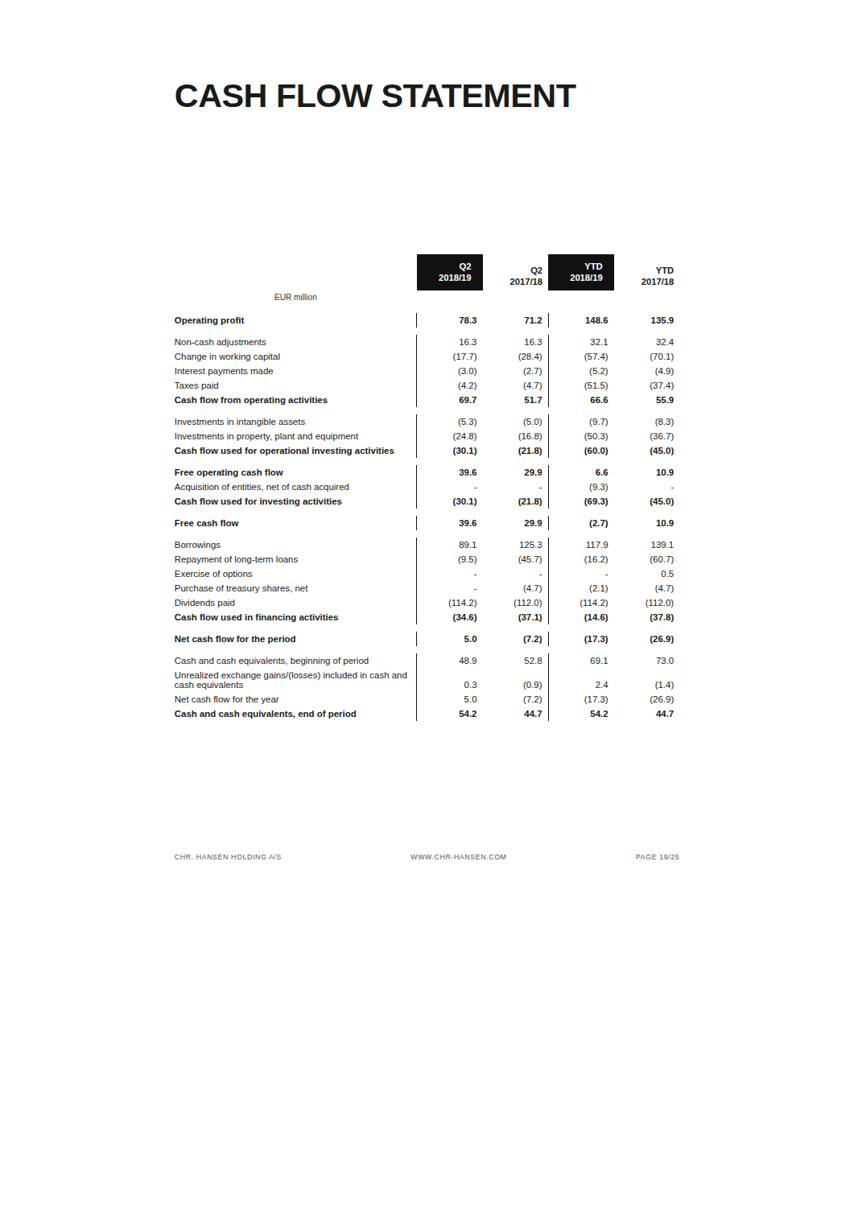CASH FLOW STATEMENT
| | Q2 2018/19 | Q2 2017/18 | YTD 2018/19 | YTD 2017/18 |
| --- | --- | --- | --- | --- |
| EUR million | | | | |
| Operating profit | 78.3 | 71.2 | 148.6 | 135.9 |
| Non-cash adjustments | 16.3 | 16.3 | 32.1 | 32.4 |
| Change in working capital | (17.7) | (28.4) | (57.4) | (70.1) |
| Interest payments made | (3.0) | (2.7) | (5.2) | (4.9) |
| Taxes paid | (4.2) | (4.7) | (51.5) | (37.4) |
| Cash flow from operating activities | 69.7 | 51.7 | 66.6 | 55.9 |
| Investments in intangible assets | (5.3) | (5.0) | (9.7) | (8.3) |
| Investments in property, plant and equipment | (24.8) | (16.8) | (50.3) | (36.7) |
| Cash flow used for operational investing activities | (30.1) | (21.8) | (60.0) | (45.0) |
| Free operating cash flow | 39.6 | 29.9 | 6.6 | 10.9 |
| Acquisition of entities, net of cash acquired | - | - | (9.3) | - |
| Cash flow used for investing activities | (30.1) | (21.8) | (69.3) | (45.0) |
| Free cash flow | 39.6 | 29.9 | (2.7) | 10.9 |
| Borrowings | 89.1 | 125.3 | 117.9 | 139.1 |
| Repayment of long-term loans | (9.5) | (45.7) | (16.2) | (60.7) |
| Exercise of options | - | - | - | 0.5 |
| Purchase of treasury shares, net | - | (4.7) | (2.1) | (4.7) |
| Dividends paid | (114.2) | (112.0) | (114.2) | (112.0) |
| Cash flow used in financing activities | (34.6) | (37.1) | (14.6) | (37.8) |
| Net cash flow for the period | 5.0 | (7.2) | (17.3) | (26.9) |
| Cash and cash equivalents, beginning of period | 48.9 | 52.8 | 69.1 | 73.0 |
| Unrealized exchange gains/(losses) included in cash and cash equivalents | 0.3 | (0.9) | 2.4 | (1.4) |
| Net cash flow for the year | 5.0 | (7.2) | (17.3) | (26.9) |
| Cash and cash equivalents, end of period | 54.2 | 44.7 | 54.2 | 44.7 |
CHR. HANSEN HOLDING A/S
WWW.CHR-HANSEN.COM
PAGE 19/25